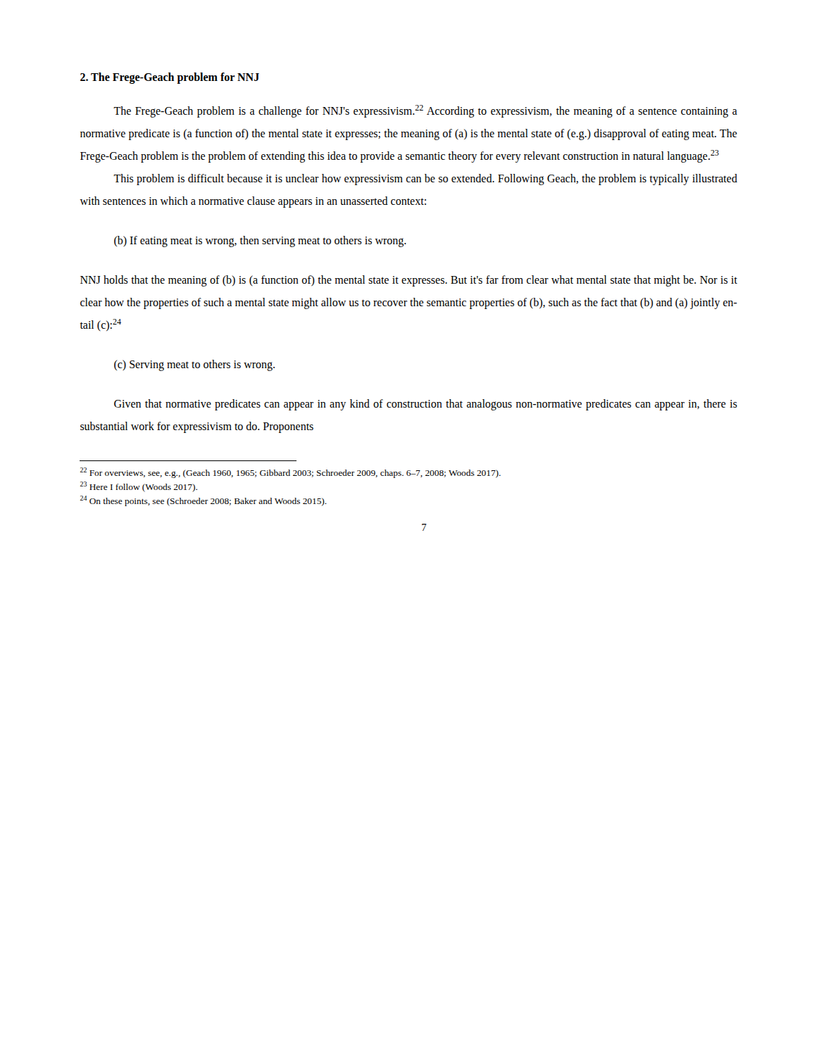2. The Frege-Geach problem for NNJ
The Frege-Geach problem is a challenge for NNJ's expressivism.22 According to expressivism, the meaning of a sentence containing a normative predicate is (a function of) the mental state it expresses; the meaning of (a) is the mental state of (e.g.) disapproval of eating meat. The Frege-Geach problem is the problem of extending this idea to provide a semantic theory for every relevant construction in natural language.23
This problem is difficult because it is unclear how expressivism can be so extended. Following Geach, the problem is typically illustrated with sentences in which a normative clause appears in an unasserted context:
(b) If eating meat is wrong, then serving meat to others is wrong.
NNJ holds that the meaning of (b) is (a function of) the mental state it expresses. But it's far from clear what mental state that might be. Nor is it clear how the properties of such a mental state might allow us to recover the semantic properties of (b), such as the fact that (b) and (a) jointly entail (c):24
(c) Serving meat to others is wrong.
Given that normative predicates can appear in any kind of construction that analogous non-normative predicates can appear in, there is substantial work for expressivism to do. Proponents
22 For overviews, see, e.g., (Geach 1960, 1965; Gibbard 2003; Schroeder 2009, chaps. 6–7, 2008; Woods 2017).
23 Here I follow (Woods 2017).
24 On these points, see (Schroeder 2008; Baker and Woods 2015).
7